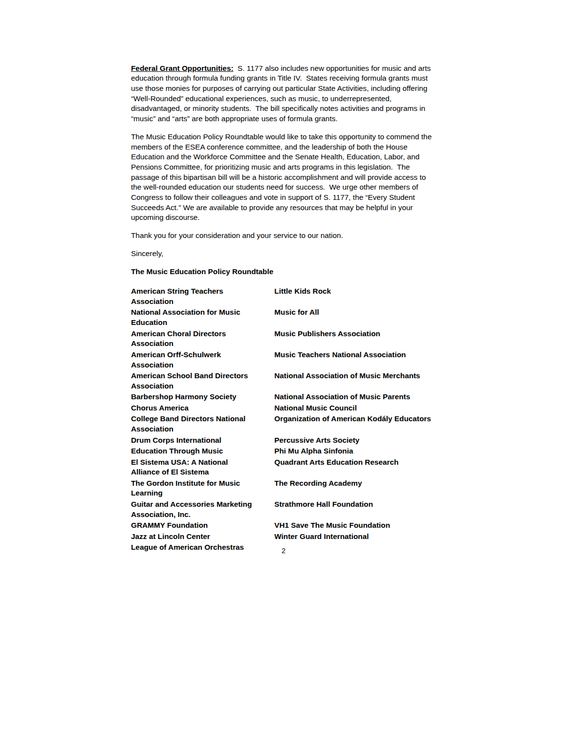Federal Grant Opportunities: S. 1177 also includes new opportunities for music and arts education through formula funding grants in Title IV. States receiving formula grants must use those monies for purposes of carrying out particular State Activities, including offering “Well-Rounded” educational experiences, such as music, to underrepresented, disadvantaged, or minority students. The bill specifically notes activities and programs in “music” and “arts” are both appropriate uses of formula grants.
The Music Education Policy Roundtable would like to take this opportunity to commend the members of the ESEA conference committee, and the leadership of both the House Education and the Workforce Committee and the Senate Health, Education, Labor, and Pensions Committee, for prioritizing music and arts programs in this legislation. The passage of this bipartisan bill will be a historic accomplishment and will provide access to the well-rounded education our students need for success. We urge other members of Congress to follow their colleagues and vote in support of S. 1177, the “Every Student Succeeds Act.” We are available to provide any resources that may be helpful in your upcoming discourse.
Thank you for your consideration and your service to our nation.
Sincerely,
The Music Education Policy Roundtable
| American String Teachers Association | Little Kids Rock |
| National Association for Music Education | Music for All |
| American Choral Directors Association | Music Publishers Association |
| American Orff-Schulwerk Association | Music Teachers National Association |
| American School Band Directors Association | National Association of Music Merchants |
| Barbershop Harmony Society | National Association of Music Parents |
| Chorus America | National Music Council |
| College Band Directors National Association | Organization of American Kodály Educators |
| Drum Corps International | Percussive Arts Society |
| Education Through Music | Phi Mu Alpha Sinfonia |
| El Sistema USA: A National Alliance of El Sistema | Quadrant Arts Education Research |
| The Gordon Institute for Music Learning | The Recording Academy |
| Guitar and Accessories Marketing Association, Inc. | Strathmore Hall Foundation |
| GRAMMY Foundation | VH1 Save The Music Foundation |
| Jazz at Lincoln Center | Winter Guard International |
| League of American Orchestras | |
2